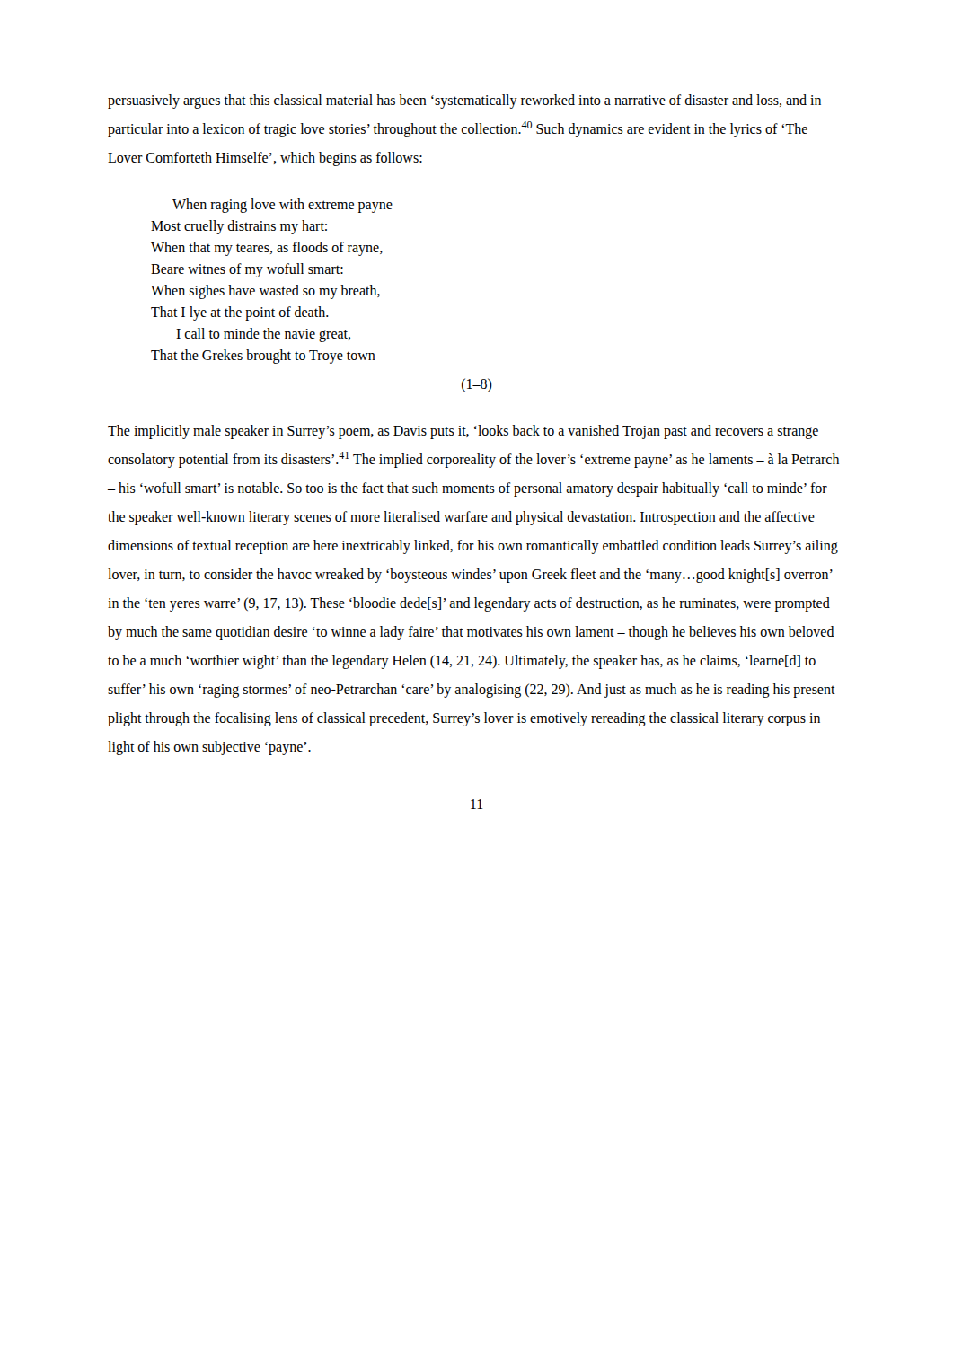persuasively argues that this classical material has been ‘systematically reworked into a narrative of disaster and loss, and in particular into a lexicon of tragic love stories’ throughout the collection.40 Such dynamics are evident in the lyrics of ‘The Lover Comforteth Himselfe’, which begins as follows:
When raging love with extreme payne
Most cruelly distrains my hart:
When that my teares, as floods of rayne,
Beare witnes of my wofull smart:
When sighes have wasted so my breath,
That I lye at the point of death.
I call to minde the navie great,
That the Grekes brought to Troye town
(1–8)
The implicitly male speaker in Surrey’s poem, as Davis puts it, ‘looks back to a vanished Trojan past and recovers a strange consolatory potential from its disasters’.41 The implied corporeality of the lover’s ‘extreme payne’ as he laments – à la Petrarch – his ‘wofull smart’ is notable. So too is the fact that such moments of personal amatory despair habitually ‘call to minde’ for the speaker well-known literary scenes of more literalised warfare and physical devastation. Introspection and the affective dimensions of textual reception are here inextricably linked, for his own romantically embattled condition leads Surrey’s ailing lover, in turn, to consider the havoc wreaked by ‘boysteous windes’ upon Greek fleet and the ‘many…good knight[s] overron’ in the ‘ten yeres warre’ (9, 17, 13). These ‘bloodie dede[s]’ and legendary acts of destruction, as he ruminates, were prompted by much the same quotidian desire ‘to winne a lady faire’ that motivates his own lament – though he believes his own beloved to be a much ‘worthier wight’ than the legendary Helen (14, 21, 24). Ultimately, the speaker has, as he claims, ‘learne[d] to suffer’ his own ‘raging stormes’ of neo-Petrarchan ‘care’ by analogising (22, 29). And just as much as he is reading his present plight through the focalising lens of classical precedent, Surrey’s lover is emotively rereading the classical literary corpus in light of his own subjective ‘payne’.
11